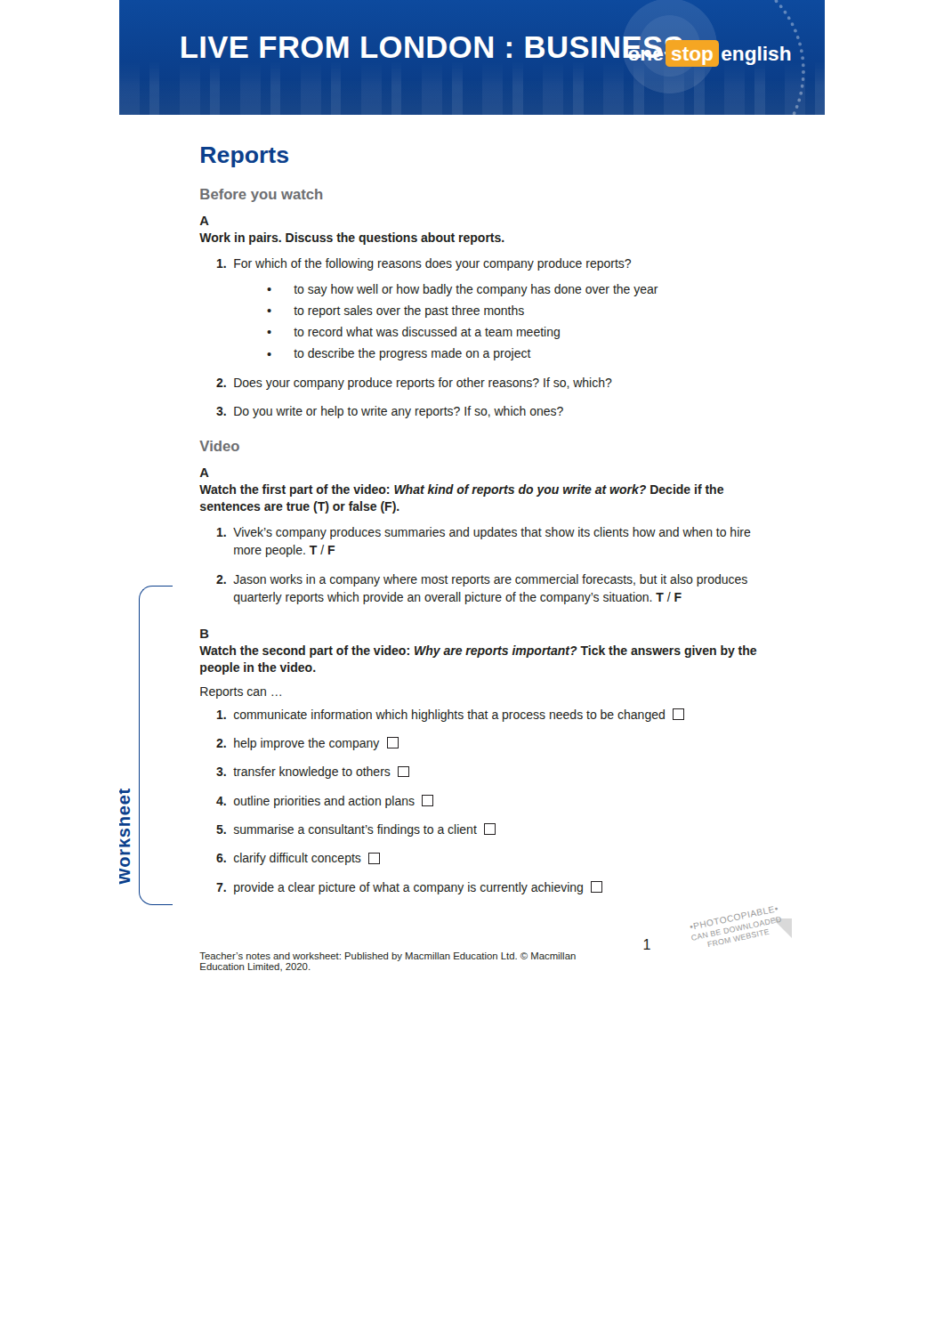Live from London : Business
one stop english
Worksheet
Reports
Before you watch
A
Work in pairs. Discuss the questions about reports.
1. For which of the following reasons does your company produce reports?
to say how well or how badly the company has done over the year
to report sales over the past three months
to record what was discussed at a team meeting
to describe the progress made on a project
2. Does your company produce reports for other reasons? If so, which?
3. Do you write or help to write any reports? If so, which ones?
Video
A
Watch the first part of the video: What kind of reports do you write at work? Decide if the sentences are true (T) or false (F).
1. Vivek’s company produces summaries and updates that show its clients how and when to hire more people. T / F
2. Jason works in a company where most reports are commercial forecasts, but it also produces quarterly reports which provide an overall picture of the company’s situation. T / F
B
Watch the second part of the video: Why are reports important? Tick the answers given by the people in the video.
Reports can …
1. communicate information which highlights that a process needs to be changed
2. help improve the company
3. transfer knowledge to others
4. outline priorities and action plans
5. summarise a consultant’s findings to a client
6. clarify difficult concepts
7. provide a clear picture of what a company is currently achieving
Teacher’s notes and worksheet: Published by Macmillan Education Ltd. © Macmillan Education Limited, 2020.
1
•PHOTOCOPIABLE•
CAN BE DOWNLOADED
FROM WEBSITE